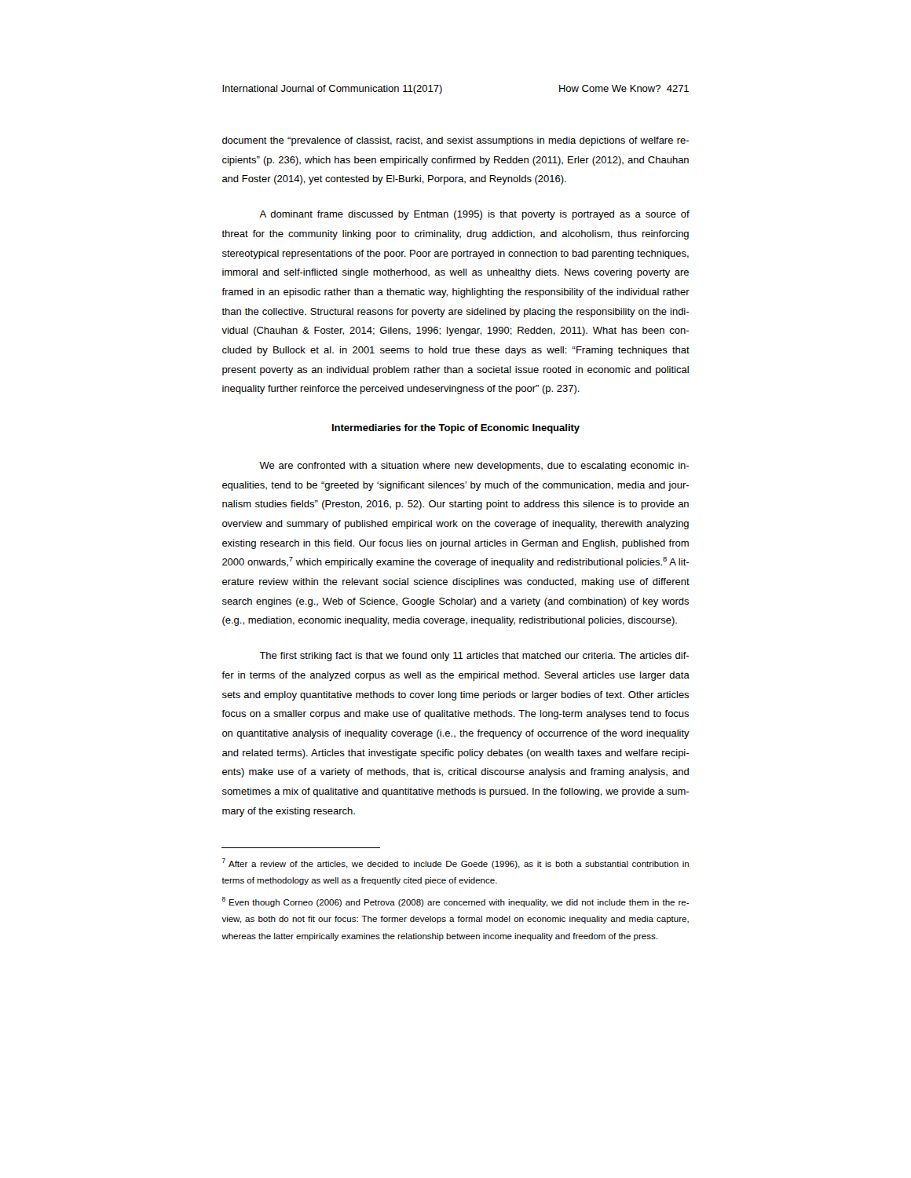International Journal of Communication 11(2017) How Come We Know? 4271
document the “prevalence of classist, racist, and sexist assumptions in media depictions of welfare recipients” (p. 236), which has been empirically confirmed by Redden (2011), Erler (2012), and Chauhan and Foster (2014), yet contested by El-Burki, Porpora, and Reynolds (2016).
A dominant frame discussed by Entman (1995) is that poverty is portrayed as a source of threat for the community linking poor to criminality, drug addiction, and alcoholism, thus reinforcing stereotypical representations of the poor. Poor are portrayed in connection to bad parenting techniques, immoral and self-inflicted single motherhood, as well as unhealthy diets. News covering poverty are framed in an episodic rather than a thematic way, highlighting the responsibility of the individual rather than the collective. Structural reasons for poverty are sidelined by placing the responsibility on the individual (Chauhan & Foster, 2014; Gilens, 1996; Iyengar, 1990; Redden, 2011). What has been concluded by Bullock et al. in 2001 seems to hold true these days as well: “Framing techniques that present poverty as an individual problem rather than a societal issue rooted in economic and political inequality further reinforce the perceived undeservingness of the poor” (p. 237).
Intermediaries for the Topic of Economic Inequality
We are confronted with a situation where new developments, due to escalating economic inequalities, tend to be “greeted by ‘significant silences’ by much of the communication, media and journalism studies fields” (Preston, 2016, p. 52). Our starting point to address this silence is to provide an overview and summary of published empirical work on the coverage of inequality, therewith analyzing existing research in this field. Our focus lies on journal articles in German and English, published from 2000 onwards,7 which empirically examine the coverage of inequality and redistributional policies.8 A literature review within the relevant social science disciplines was conducted, making use of different search engines (e.g., Web of Science, Google Scholar) and a variety (and combination) of key words (e.g., mediation, economic inequality, media coverage, inequality, redistributional policies, discourse).
The first striking fact is that we found only 11 articles that matched our criteria. The articles differ in terms of the analyzed corpus as well as the empirical method. Several articles use larger data sets and employ quantitative methods to cover long time periods or larger bodies of text. Other articles focus on a smaller corpus and make use of qualitative methods. The long-term analyses tend to focus on quantitative analysis of inequality coverage (i.e., the frequency of occurrence of the word inequality and related terms). Articles that investigate specific policy debates (on wealth taxes and welfare recipients) make use of a variety of methods, that is, critical discourse analysis and framing analysis, and sometimes a mix of qualitative and quantitative methods is pursued. In the following, we provide a summary of the existing research.
7 After a review of the articles, we decided to include De Goede (1996), as it is both a substantial contribution in terms of methodology as well as a frequently cited piece of evidence.
8 Even though Corneo (2006) and Petrova (2008) are concerned with inequality, we did not include them in the review, as both do not fit our focus: The former develops a formal model on economic inequality and media capture, whereas the latter empirically examines the relationship between income inequality and freedom of the press.